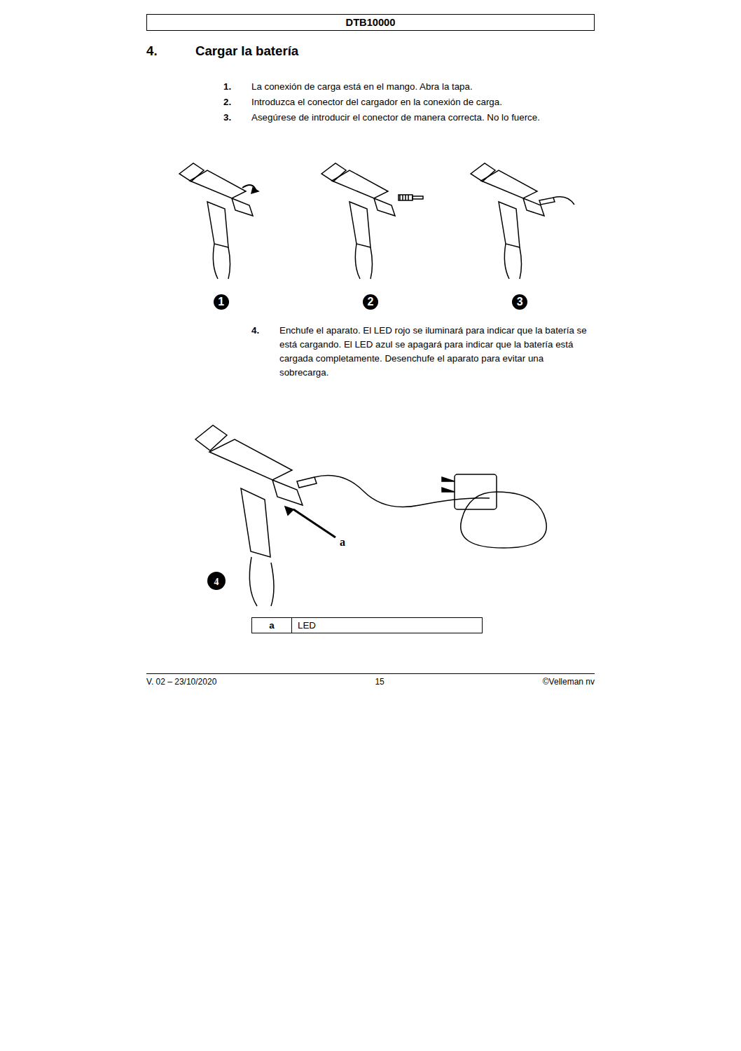DTB10000
4. Cargar la batería
La conexión de carga está en el mango. Abra la tapa.
Introduzca el conector del cargador en la conexión de carga.
Asegúrese de introducir el conector de manera correcta. No lo fuerce.
1
2
3
Enchufe el aparato. El LED rojo se iluminará para indicar que la batería se está cargando. El LED azul se apagará para indicar que la batería está cargada completamente. Desenchufe el aparato para evitar una sobrecarga.
a 4
| a | LED |
V. 02 – 23/10/2020
15
©Velleman nv